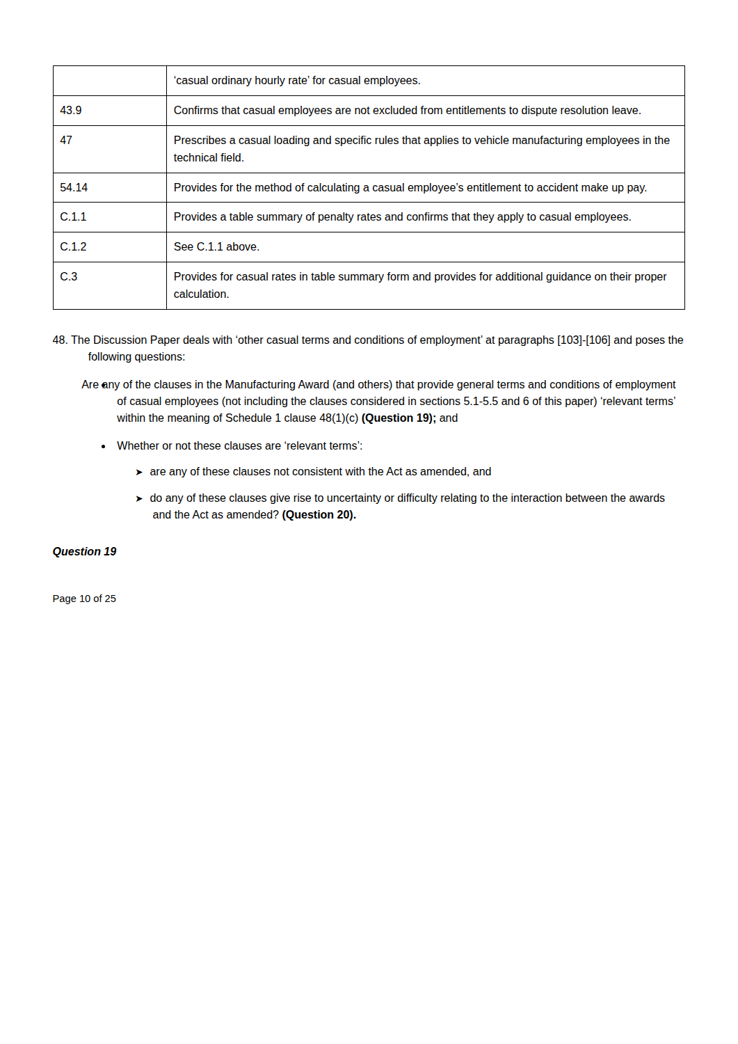| | ‘casual ordinary hourly rate’ for casual employees. |
| 43.9 | Confirms that casual employees are not excluded from entitlements to dispute resolution leave. |
| 47 | Prescribes a casual loading and specific rules that applies to vehicle manufacturing employees in the technical field. |
| 54.14 | Provides for the method of calculating a casual employee’s entitlement to accident make up pay. |
| C.1.1 | Provides a table summary of penalty rates and confirms that they apply to casual employees. |
| C.1.2 | See C.1.1 above. |
| C.3 | Provides for casual rates in table summary form and provides for additional guidance on their proper calculation. |
48. The Discussion Paper deals with ‘other casual terms and conditions of employment’ at paragraphs [103]-[106] and poses the following questions:
Are any of the clauses in the Manufacturing Award (and others) that provide general terms and conditions of employment of casual employees (not including the clauses considered in sections 5.1-5.5 and 6 of this paper) ‘relevant terms’ within the meaning of Schedule 1 clause 48(1)(c) (Question 19); and
Whether or not these clauses are ‘relevant terms’:
are any of these clauses not consistent with the Act as amended, and
do any of these clauses give rise to uncertainty or difficulty relating to the interaction between the awards and the Act as amended? (Question 20).
Question 19
Page 10 of 25